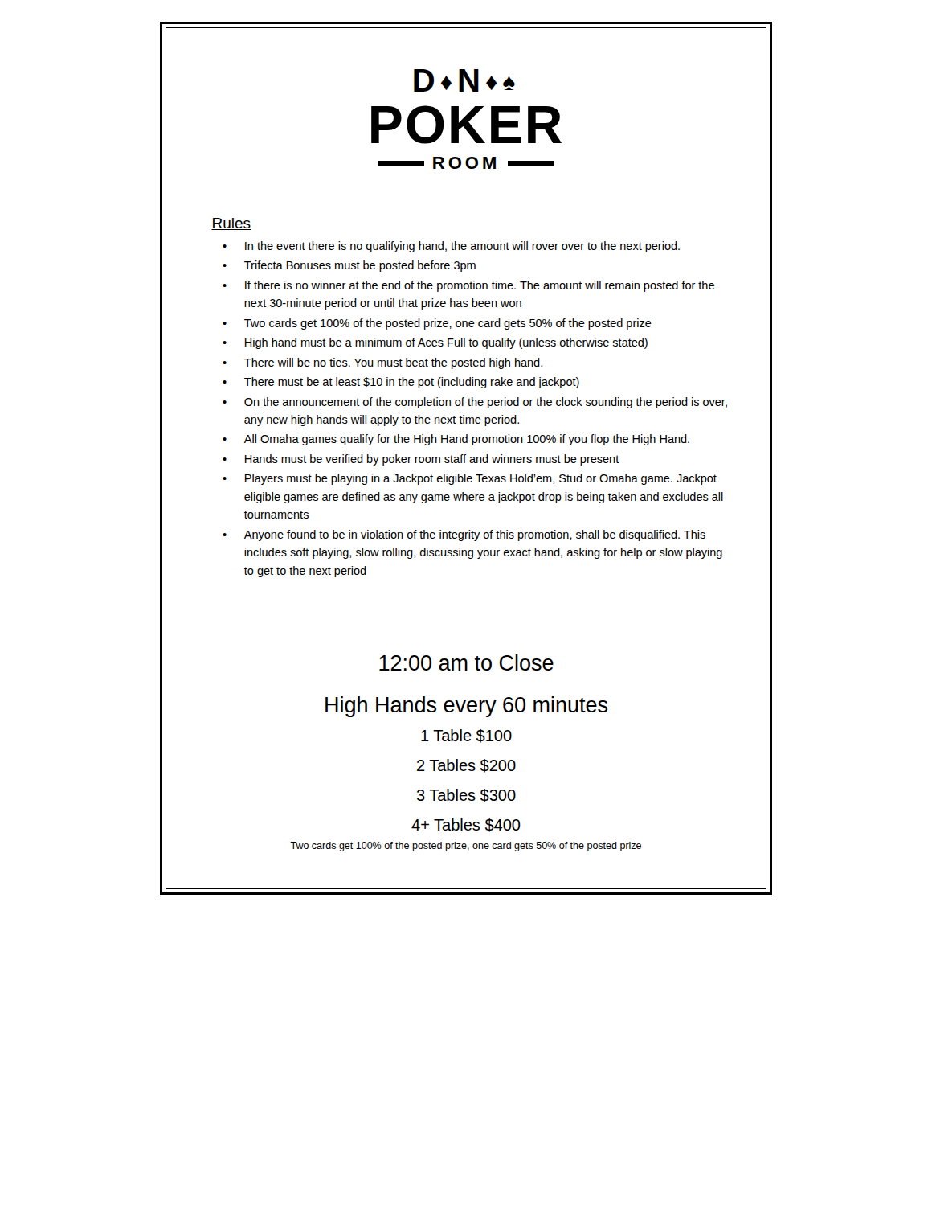D♦N♦♠
POKER
ROOM
Rules
In the event there is no qualifying hand, the amount will rover over to the next period.
Trifecta Bonuses must be posted before 3pm
If there is no winner at the end of the promotion time. The amount will remain posted for the next 30-minute period or until that prize has been won
Two cards get 100% of the posted prize, one card gets 50% of the posted prize
High hand must be a minimum of Aces Full to qualify (unless otherwise stated)
There will be no ties. You must beat the posted high hand.
There must be at least $10 in the pot (including rake and jackpot)
On the announcement of the completion of the period or the clock sounding the period is over, any new high hands will apply to the next time period.
All Omaha games qualify for the High Hand promotion 100% if you flop the High Hand.
Hands must be verified by poker room staff and winners must be present
Players must be playing in a Jackpot eligible Texas Hold’em, Stud or Omaha game. Jackpot eligible games are defined as any game where a jackpot drop is being taken and excludes all tournaments
Anyone found to be in violation of the integrity of this promotion, shall be disqualified. This includes soft playing, slow rolling, discussing your exact hand, asking for help or slow playing to get to the next period
12:00 am to Close
High Hands every 60 minutes
1 Table $100
2 Tables $200
3 Tables $300
4+ Tables $400
Two cards get 100% of the posted prize, one card gets 50% of the posted prize